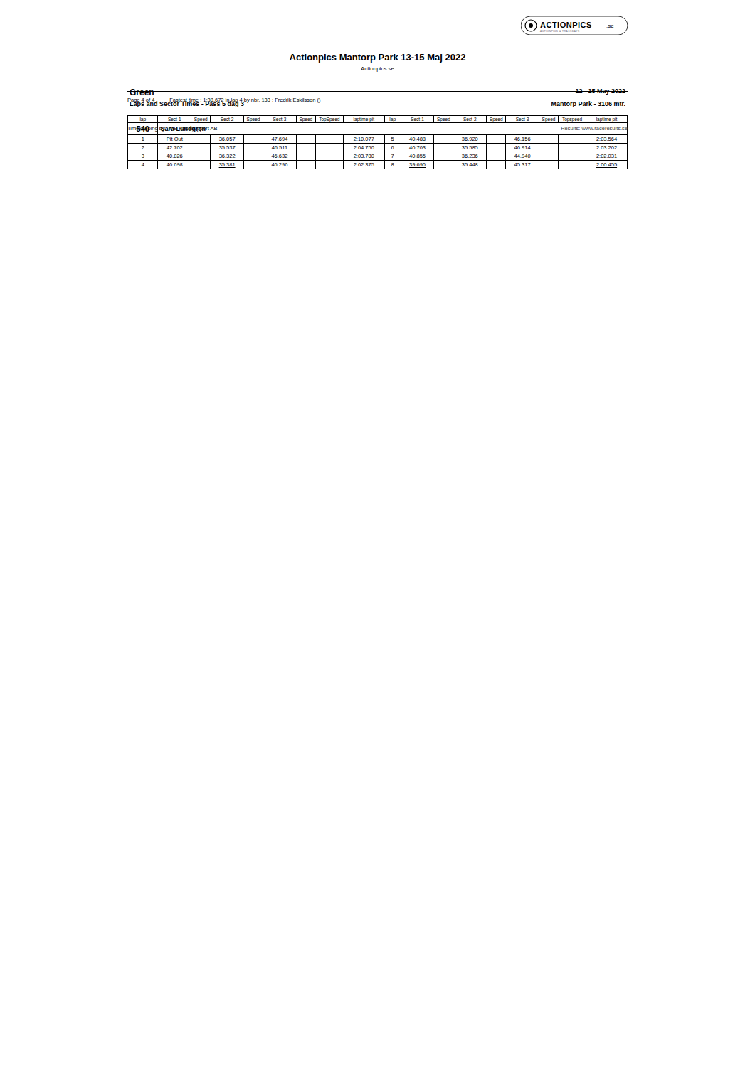ACTIONPICS .se ACTIONPICS & TRACKDAYS
Actionpics Mantorp Park 13-15 Maj 2022
Actionpics.se
| Green | 12 - 15 May 2022 |
| Laps and Sector Times - Pass 5 dag 3 | Mantorp Park - 3106 mtr. |
| 540 | Sara Lundgren | |
| lap | Sect-1 | Speed | Sect-2 | Speed | Sect-3 | Speed | TopSpeed | laptime pit | lap | Sect-1 | Speed | Sect-2 | Speed | Sect-3 | Speed | Topspeed | laptime pit |
| 1 | Pit Out | | 36.057 | | 47.694 | | | 2:10.077 | 5 | 40.488 | | 36.920 | | 46.156 | | | 2:03.564 |
| 2 | 42.702 | | 35.537 | | 46.511 | | | 2:04.750 | 6 | 40.703 | | 35.585 | | 46.914 | | | 2:03.202 |
| 3 | 40.826 | | 36.322 | | 46.632 | | | 2:03.780 | 7 | 40.855 | | 36.236 | | 44.940 | | | 2:02.031 |
| 4 | 40.698 | | 35.381 | | 46.296 | | | 2:02.375 | 8 | 39.690 | | 35.448 | | 45.317 | | | 2:00.455 |
Page 4 of 4 Fastest time : 1:38.672 in lap 4 by nbr. 133 : Fredrik Eskilsson ()
Timekeeping by : MB Racesupport AB Results: www.raceresults.se